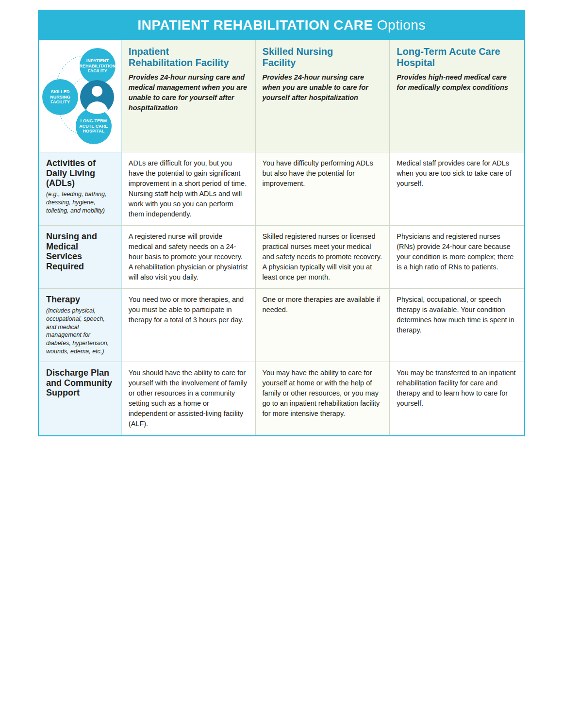INPATIENT REHABILITATION CARE Options
| Inpatient Rehabilitation Facility Skilled Nursing Facility Long-Term Acute Care Hospital | Inpatient Rehabilitation Facility Provides 24-hour nursing care and medical management when you are unable to care for yourself after hospitalization | Skilled Nursing Facility Provides 24-hour nursing care when you are unable to care for yourself after hospitalization | Long-Term Acute Care Hospital Provides high-need medical care for medically complex conditions |
| Activities of Daily Living (ADLs) (e.g., feeding, bathing, dressing, hygiene, toileting, and mobility) | ADLs are difficult for you, but you have the potential to gain significant improvement in a short period of time. Nursing staff help with ADLs and will work with you so you can perform them independently. | You have difficulty performing ADLs but also have the potential for improvement. | Medical staff provides care for ADLs when you are too sick to take care of yourself. |
| Nursing and Medical Services Required | A registered nurse will provide medical and safety needs on a 24-hour basis to promote your recovery. A rehabilitation physician or physiatrist will also visit you daily. | Skilled registered nurses or licensed practical nurses meet your medical and safety needs to promote recovery. A physician typically will visit you at least once per month. | Physicians and registered nurses (RNs) provide 24-hour care because your condition is more complex; there is a high ratio of RNs to patients. |
| Therapy (includes physical, occupational, speech, and medical management for diabetes, hypertension, wounds, edema, etc.) | You need two or more therapies, and you must be able to participate in therapy for a total of 3 hours per day. | One or more therapies are available if needed. | Physical, occupational, or speech therapy is available. Your condition determines how much time is spent in therapy. |
| Discharge Plan and Community Support | You should have the ability to care for yourself with the involvement of family or other resources in a community setting such as a home or independent or assisted-living facility (ALF). | You may have the ability to care for yourself at home or with the help of family or other resources, or you may go to an inpatient rehabilitation facility for more intensive therapy. | You may be transferred to an inpatient rehabilitation facility for care and therapy and to learn how to care for yourself. |